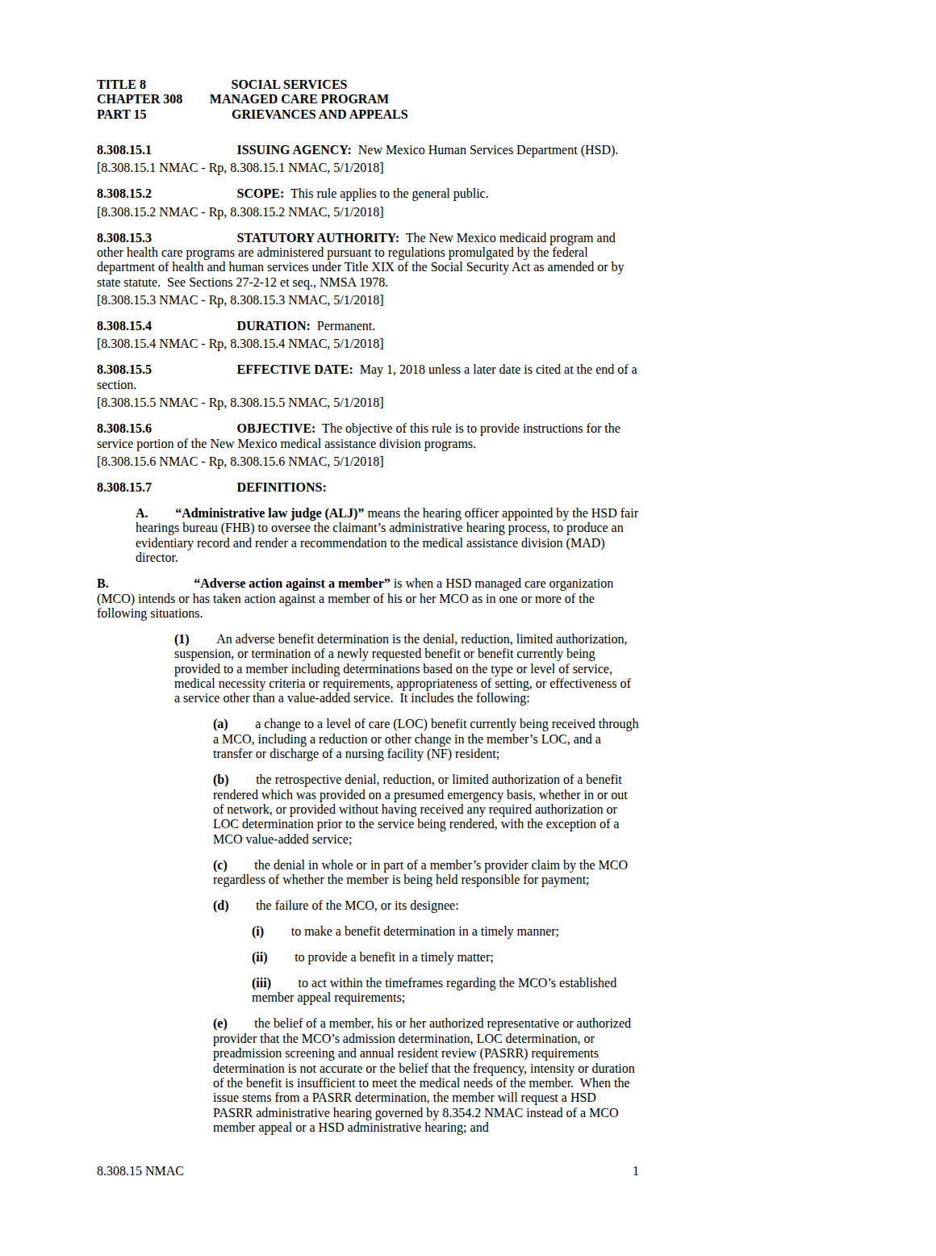TITLE 8 SOCIAL SERVICES
CHAPTER 308 MANAGED CARE PROGRAM
PART 15 GRIEVANCES AND APPEALS
8.308.15.1 ISSUING AGENCY: New Mexico Human Services Department (HSD).
[8.308.15.1 NMAC - Rp, 8.308.15.1 NMAC, 5/1/2018]
8.308.15.2 SCOPE: This rule applies to the general public.
[8.308.15.2 NMAC - Rp, 8.308.15.2 NMAC, 5/1/2018]
8.308.15.3 STATUTORY AUTHORITY: The New Mexico medicaid program and other health care programs are administered pursuant to regulations promulgated by the federal department of health and human services under Title XIX of the Social Security Act as amended or by state statute. See Sections 27-2-12 et seq., NMSA 1978.
[8.308.15.3 NMAC - Rp, 8.308.15.3 NMAC, 5/1/2018]
8.308.15.4 DURATION: Permanent.
[8.308.15.4 NMAC - Rp, 8.308.15.4 NMAC, 5/1/2018]
8.308.15.5 EFFECTIVE DATE: May 1, 2018 unless a later date is cited at the end of a section.
[8.308.15.5 NMAC - Rp, 8.308.15.5 NMAC, 5/1/2018]
8.308.15.6 OBJECTIVE: The objective of this rule is to provide instructions for the service portion of the New Mexico medical assistance division programs.
[8.308.15.6 NMAC - Rp, 8.308.15.6 NMAC, 5/1/2018]
8.308.15.7 DEFINITIONS:
A. “Administrative law judge (ALJ)” means the hearing officer appointed by the HSD fair hearings bureau (FHB) to oversee the claimant’s administrative hearing process, to produce an evidentiary record and render a recommendation to the medical assistance division (MAD) director.
B. “Adverse action against a member” is when a HSD managed care organization (MCO) intends or has taken action against a member of his or her MCO as in one or more of the following situations.
(1) An adverse benefit determination is the denial, reduction, limited authorization, suspension, or termination of a newly requested benefit or benefit currently being provided to a member including determinations based on the type or level of service, medical necessity criteria or requirements, appropriateness of setting, or effectiveness of a service other than a value-added service. It includes the following:
(a) a change to a level of care (LOC) benefit currently being received through a MCO, including a reduction or other change in the member’s LOC, and a transfer or discharge of a nursing facility (NF) resident;
(b) the retrospective denial, reduction, or limited authorization of a benefit rendered which was provided on a presumed emergency basis, whether in or out of network, or provided without having received any required authorization or LOC determination prior to the service being rendered, with the exception of a MCO value-added service;
(c) the denial in whole or in part of a member’s provider claim by the MCO regardless of whether the member is being held responsible for payment;
(d) the failure of the MCO, or its designee:
(i) to make a benefit determination in a timely manner;
(ii) to provide a benefit in a timely matter;
(iii) to act within the timeframes regarding the MCO’s established member appeal requirements;
(e) the belief of a member, his or her authorized representative or authorized provider that the MCO’s admission determination, LOC determination, or preadmission screening and annual resident review (PASRR) requirements determination is not accurate or the belief that the frequency, intensity or duration of the benefit is insufficient to meet the medical needs of the member. When the issue stems from a PASRR determination, the member will request a HSD PASRR administrative hearing governed by 8.354.2 NMAC instead of a MCO member appeal or a HSD administrative hearing; and
8.308.15 NMAC 1